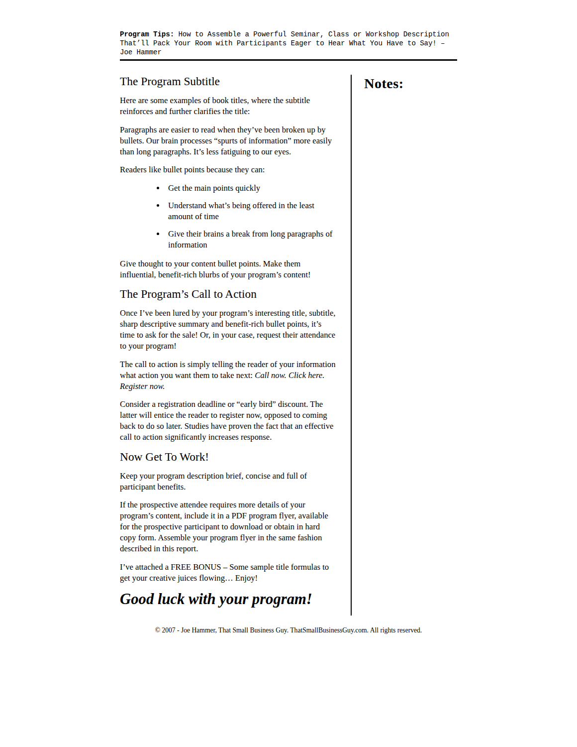Program Tips: How to Assemble a Powerful Seminar, Class or Workshop Description That’ll Pack Your Room with Participants Eager to Hear What You Have to Say! – Joe Hammer
The Program Subtitle
Here are some examples of book titles, where the subtitle reinforces and further clarifies the title:
Paragraphs are easier to read when they’ve been broken up by bullets. Our brain processes “spurts of information” more easily than long paragraphs. It’s less fatiguing to our eyes.
Readers like bullet points because they can:
Get the main points quickly
Understand what’s being offered in the least amount of time
Give their brains a break from long paragraphs of information
Give thought to your content bullet points. Make them influential, benefit-rich blurbs of your program’s content!
The Program’s Call to Action
Once I’ve been lured by your program’s interesting title, subtitle, sharp descriptive summary and benefit-rich bullet points, it’s time to ask for the sale! Or, in your case, request their attendance to your program!
The call to action is simply telling the reader of your information what action you want them to take next: Call now. Click here. Register now.
Consider a registration deadline or “early bird” discount. The latter will entice the reader to register now, opposed to coming back to do so later. Studies have proven the fact that an effective call to action significantly increases response.
Now Get To Work!
Keep your program description brief, concise and full of participant benefits.
If the prospective attendee requires more details of your program’s content, include it in a PDF program flyer, available for the prospective participant to download or obtain in hard copy form. Assemble your program flyer in the same fashion described in this report.
I’ve attached a FREE BONUS – Some sample title formulas to get your creative juices flowing… Enjoy!
Good luck with your program!
Notes:
© 2007 - Joe Hammer, That Small Business Guy. ThatSmallBusinessGuy.com. All rights reserved.